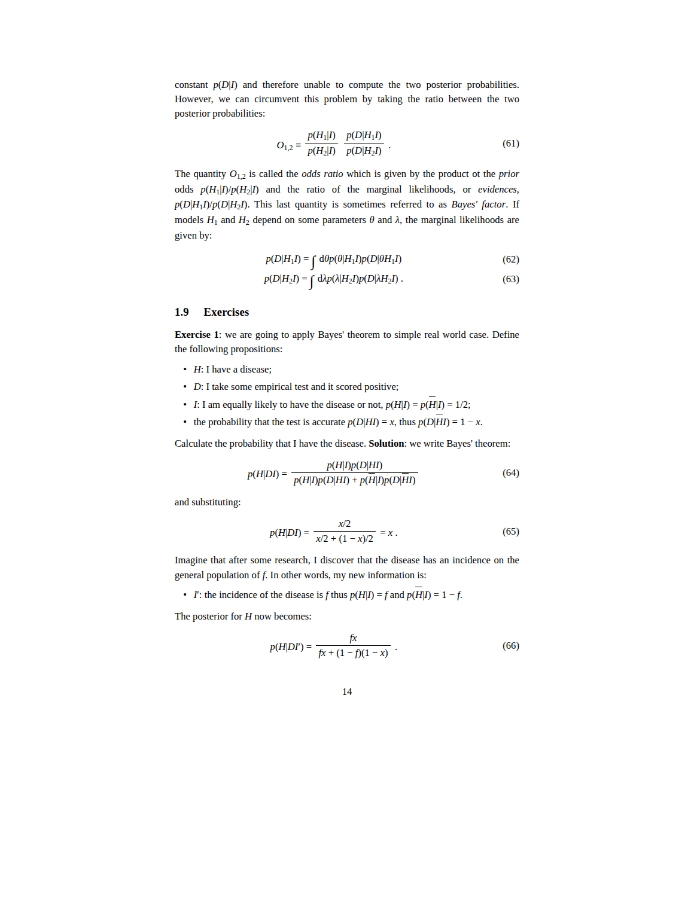constant p(D|I) and therefore unable to compute the two posterior probabilities. However, we can circumvent this problem by taking the ratio between the two posterior probabilities:
O1,2 ≡ p(H1|I) p(H2|I) p(D|H1I) p(D|H2I) .
(61)
The quantity O1,2 is called the odds ratio which is given by the product ot the prior odds p(H1|I)/p(H2|I) and the ratio of the marginal likelihoods, or evidences, p(D|H1I)/p(D|H2I). This last quantity is sometimes referred to as Bayes' factor. If models H1 and H2 depend on some parameters θ and λ, the marginal likelihoods are given by:
p(D|H1I) = ∫ dθp(θ|H1I)p(D|θH1I)
(62)
p(D|H2I) = ∫ dλp(λ|H2I)p(D|λH2I) .
(63)
1.9 Exercises
Exercise 1: we are going to apply Bayes' theorem to simple real world case. Define the following propositions:
H: I have a disease;
D: I take some empirical test and it scored positive;
I: I am equally likely to have the disease or not, p(H|I) = p(H|I) = 1/2;
the probability that the test is accurate p(D|HI) = x, thus p(D|HI) = 1 − x.
Calculate the probability that I have the disease. Solution: we write Bayes' theorem:
p(H|DI) = p(H|I)p(D|HI) p(H|I)p(D|HI) + p(H|I)p(D|HI)
(64)
and substituting:
p(H|DI) = x/2 x/2 + (1 − x)/2 = x .
(65)
Imagine that after some research, I discover that the disease has an incidence on the general population of f. In other words, my new information is:
I′: the incidence of the disease is f thus p(H|I) = f and p(H|I) = 1 − f.
The posterior for H now becomes:
p(H|DI′) = fx fx + (1 − f)(1 − x) .
(66)
14